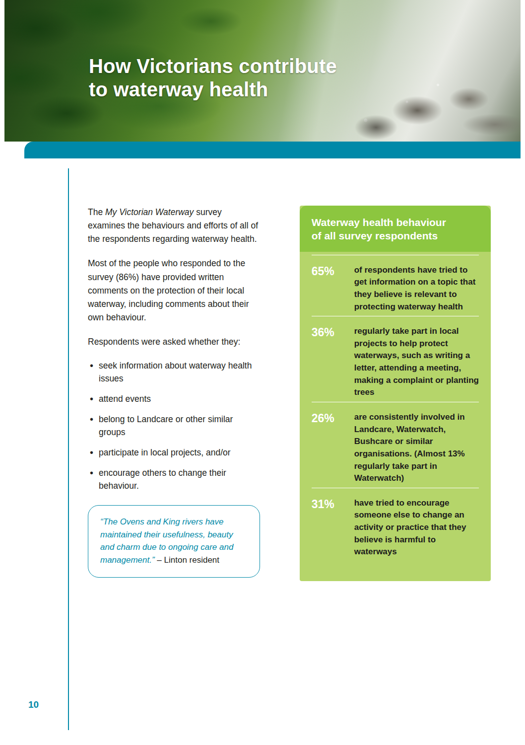How Victorians contribute
to waterway health
The My Victorian Waterway survey examines the behaviours and efforts of all of the respondents regarding waterway health.
Most of the people who responded to the survey (86%) have provided written comments on the protection of their local waterway, including comments about their own behaviour.
Respondents were asked whether they:
seek information about waterway health issues
attend events
belong to Landcare or other similar groups
participate in local projects, and/or
encourage others to change their behaviour.
“The Ovens and King rivers have maintained their usefulness, beauty and charm due to ongoing care and management.” – Linton resident
Waterway health behaviour
of all survey respondents
65%
of respondents have tried to get information on a topic that they believe is relevant to protecting waterway health
36%
regularly take part in local projects to help protect waterways, such as writing a letter, attending a meeting, making a complaint or planting trees
26%
are consistently involved in Landcare, Waterwatch, Bushcare or similar organisations. (Almost 13% regularly take part in Waterwatch)
31%
have tried to encourage someone else to change an activity or practice that they believe is harmful to waterways
10